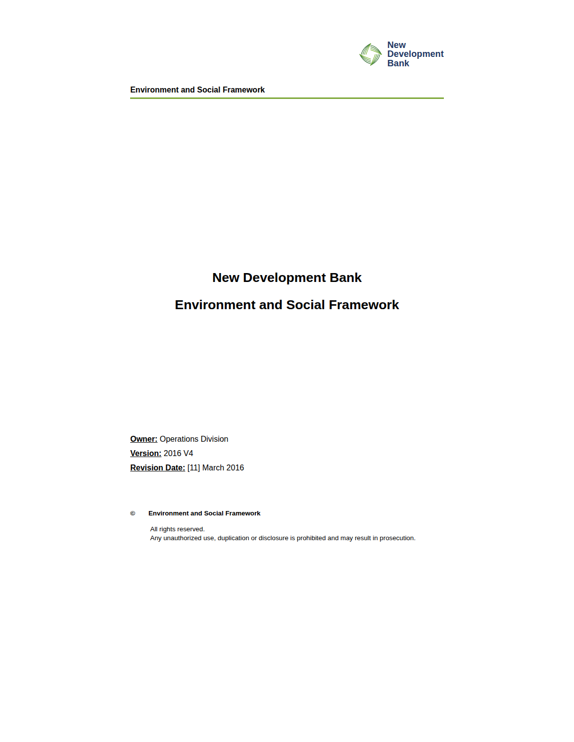New
Development
Bank
Environment and Social Framework
New Development Bank
Environment and Social Framework
Owner: Operations Division
Version: 2016 V4
Revision Date: [11] March 2016
© Environment and Social Framework
All rights reserved.
Any unauthorized use, duplication or disclosure is prohibited and may result in prosecution.